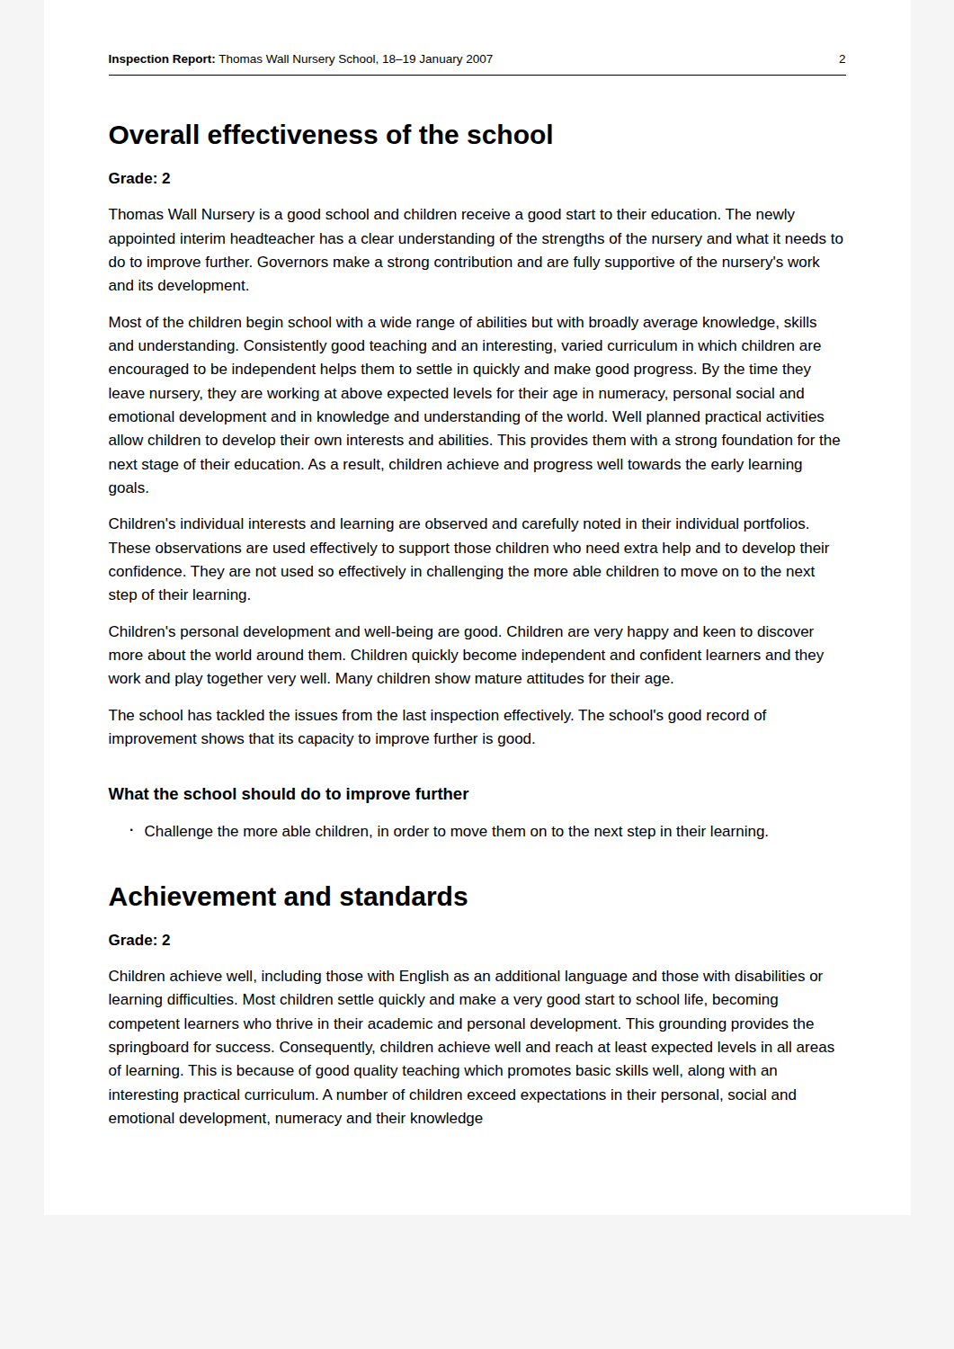Inspection Report: Thomas Wall Nursery School, 18–19 January 2007
2
Overall effectiveness of the school
Grade: 2
Thomas Wall Nursery is a good school and children receive a good start to their education. The newly appointed interim headteacher has a clear understanding of the strengths of the nursery and what it needs to do to improve further. Governors make a strong contribution and are fully supportive of the nursery's work and its development.
Most of the children begin school with a wide range of abilities but with broadly average knowledge, skills and understanding. Consistently good teaching and an interesting, varied curriculum in which children are encouraged to be independent helps them to settle in quickly and make good progress. By the time they leave nursery, they are working at above expected levels for their age in numeracy, personal social and emotional development and in knowledge and understanding of the world. Well planned practical activities allow children to develop their own interests and abilities. This provides them with a strong foundation for the next stage of their education. As a result, children achieve and progress well towards the early learning goals.
Children's individual interests and learning are observed and carefully noted in their individual portfolios. These observations are used effectively to support those children who need extra help and to develop their confidence. They are not used so effectively in challenging the more able children to move on to the next step of their learning.
Children's personal development and well-being are good. Children are very happy and keen to discover more about the world around them. Children quickly become independent and confident learners and they work and play together very well. Many children show mature attitudes for their age.
The school has tackled the issues from the last inspection effectively. The school's good record of improvement shows that its capacity to improve further is good.
What the school should do to improve further
Challenge the more able children, in order to move them on to the next step in their learning.
Achievement and standards
Grade: 2
Children achieve well, including those with English as an additional language and those with disabilities or learning difficulties. Most children settle quickly and make a very good start to school life, becoming competent learners who thrive in their academic and personal development. This grounding provides the springboard for success. Consequently, children achieve well and reach at least expected levels in all areas of learning. This is because of good quality teaching which promotes basic skills well, along with an interesting practical curriculum. A number of children exceed expectations in their personal, social and emotional development, numeracy and their knowledge